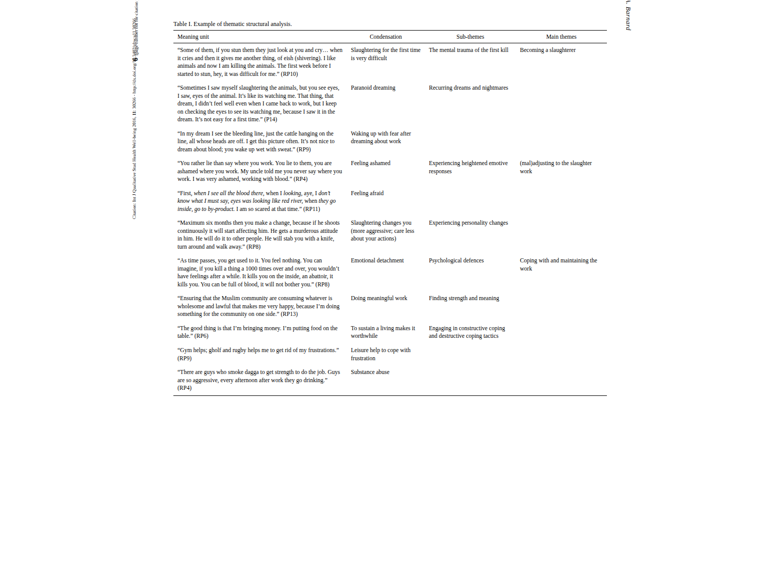K. Victor & A. Barnard
6 (page number not for citation purpose)
Citation: Int J Qualitative Stud Health Well-being 2016, 11: 30266 - http://dx.doi.org/10.3402/qhw.v11.30266
Table I. Example of thematic structural analysis.
| Meaning unit | Condensation | Sub-themes | Main themes |
| --- | --- | --- | --- |
| “Some of them, if you stun them they just look at you and cry… when it cries and then it gives me another thing, of eish (shivering). I like animals and now I am killing the animals. The first week before I started to stun, hey, it was difficult for me.” (RP10) | Slaughtering for the first time is very difficult | The mental trauma of the first kill | Becoming a slaughterer |
| “Sometimes I saw myself slaughtering the animals, but you see eyes, I saw, eyes of the animal. It’s like its watching me. That thing, that dream, I didn’t feel well even when I came back to work, but I keep on checking the eyes to see its watching me, because I saw it in the dream. It’s not easy for a first time.” (P14) | Paranoid dreaming | Recurring dreams and nightmares | |
| “In my dream I see the bleeding line, just the cattle hanging on the line, all whose heads are off. I get this picture often. It’s not nice to dream about blood; you wake up wet with sweat.” (RP9) | Waking up with fear after dreaming about work | | |
| “You rather lie than say where you work. You lie to them, you are ashamed where you work. My uncle told me you never say where you work. I was very ashamed, working with blood.” (RP4) | Feeling ashamed | Experiencing heightened emotive responses | (mal)adjusting to the slaughter work |
| “First, when I see all the blood there, when I looking, aye, I don’t know what I must say, eyes was looking like red river, when they go inside, go to by-product. I am so scared at that time.” (RP11) | Feeling afraid | | |
| “Maximum six months then you make a change, because if he shoots continuously it will start affecting him. He gets a murderous attitude in him. He will do it to other people. He will stab you with a knife, turn around and walk away.” (RP8) | Slaughtering changes you (more aggressive; care less about your actions) | Experiencing personality changes | |
| “As time passes, you get used to it. You feel nothing. You can imagine, if you kill a thing a 1000 times over and over, you wouldn’t have feelings after a while. It kills you on the inside, an abattoir, it kills you. You can be full of blood, it will not bother you.” (RP8) | Emotional detachment | Psychological defences | Coping with and maintaining the work |
| “Ensuring that the Muslim community are consuming whatever is wholesome and lawful that makes me very happy, because I’m doing something for the community on one side.” (RP13) | Doing meaningful work | Finding strength and meaning | |
| “The good thing is that I’m bringing money. I’m putting food on the table.” (RP6) | To sustain a living makes it worthwhile | Engaging in constructive coping and destructive coping tactics | |
| “Gym helps; gholf and rugby helps me to get rid of my frustrations.” (RP9) | Leisure help to cope with frustration | | |
| “There are guys who smoke dagga to get strength to do the job. Guys are so aggressive, every afternoon after work they go drinking.” (RP4) | Substance abuse | | |